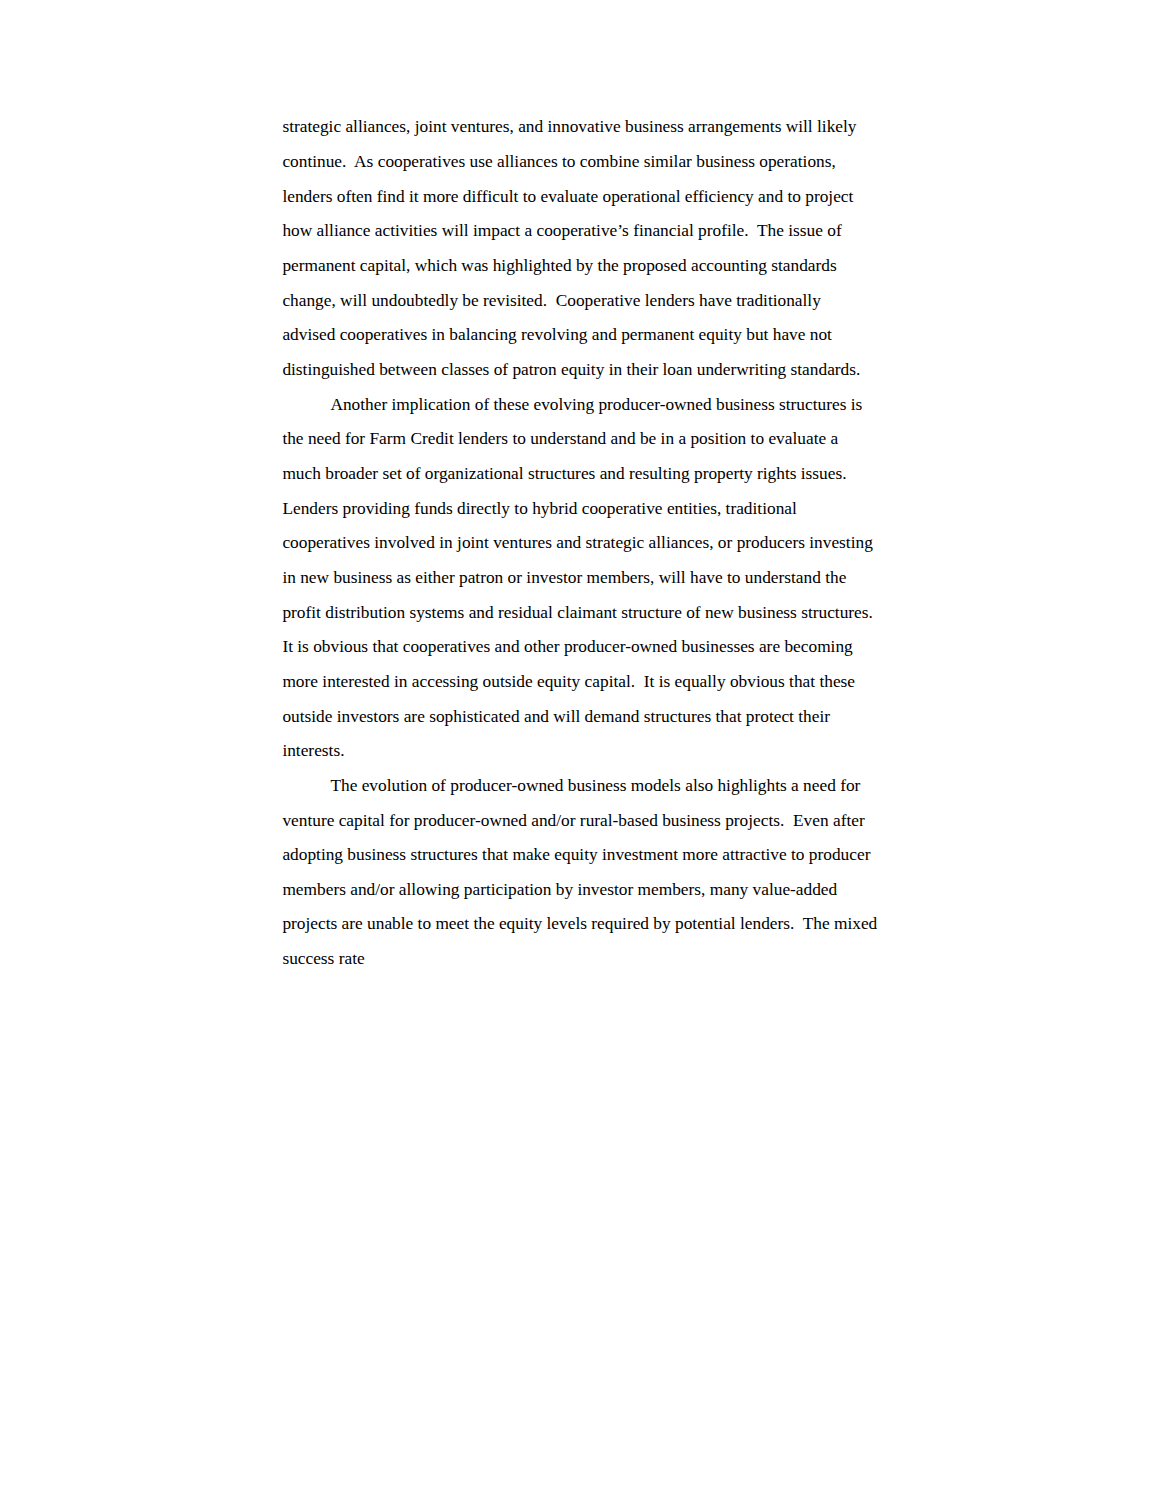strategic alliances, joint ventures, and innovative business arrangements will likely continue. As cooperatives use alliances to combine similar business operations, lenders often find it more difficult to evaluate operational efficiency and to project how alliance activities will impact a cooperative’s financial profile. The issue of permanent capital, which was highlighted by the proposed accounting standards change, will undoubtedly be revisited. Cooperative lenders have traditionally advised cooperatives in balancing revolving and permanent equity but have not distinguished between classes of patron equity in their loan underwriting standards.
Another implication of these evolving producer-owned business structures is the need for Farm Credit lenders to understand and be in a position to evaluate a much broader set of organizational structures and resulting property rights issues. Lenders providing funds directly to hybrid cooperative entities, traditional cooperatives involved in joint ventures and strategic alliances, or producers investing in new business as either patron or investor members, will have to understand the profit distribution systems and residual claimant structure of new business structures. It is obvious that cooperatives and other producer-owned businesses are becoming more interested in accessing outside equity capital. It is equally obvious that these outside investors are sophisticated and will demand structures that protect their interests.
The evolution of producer-owned business models also highlights a need for venture capital for producer-owned and/or rural-based business projects. Even after adopting business structures that make equity investment more attractive to producer members and/or allowing participation by investor members, many value-added projects are unable to meet the equity levels required by potential lenders. The mixed success rate